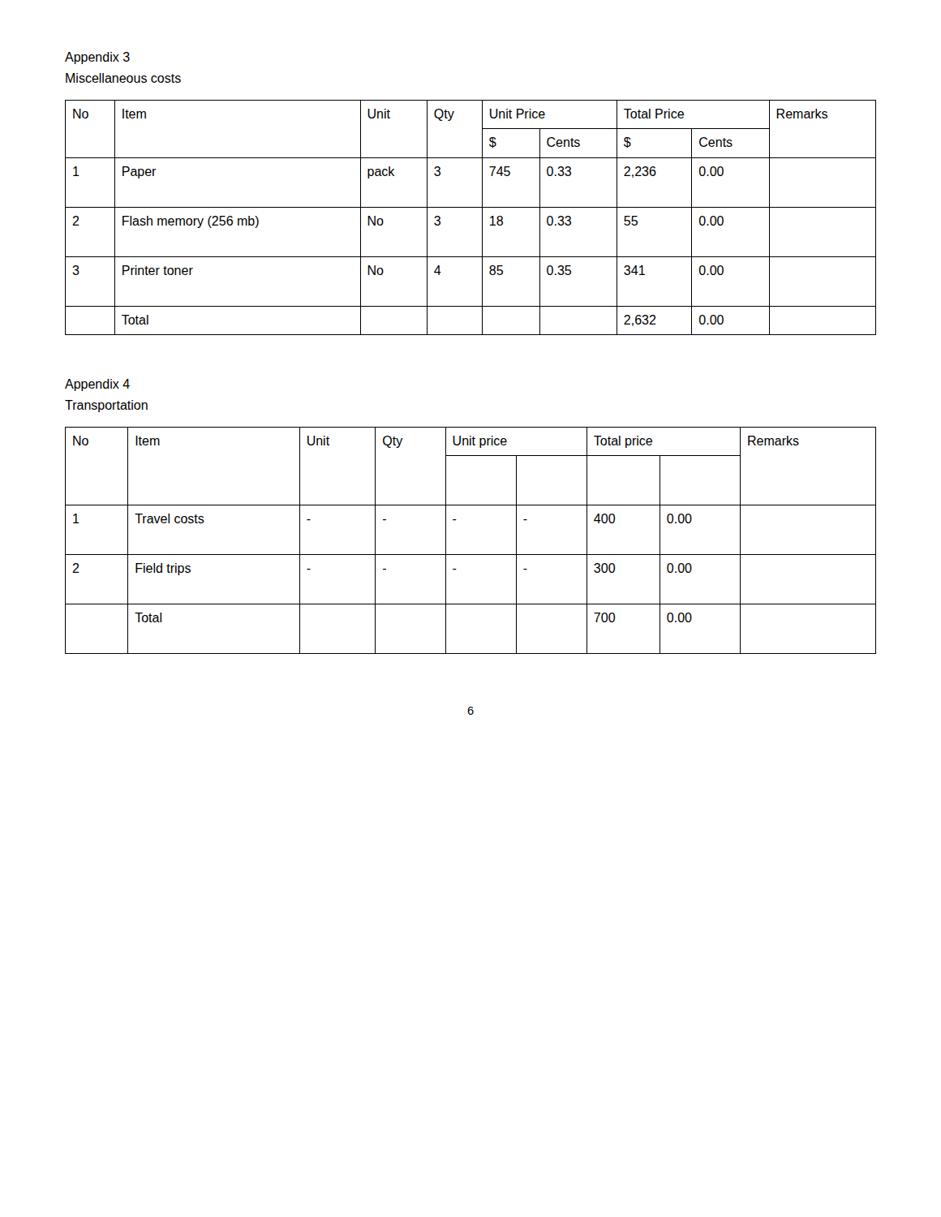Appendix 3
Miscellaneous costs
| No | Item | Unit | Qty | Unit Price | Total Price | Remarks |
| --- | --- | --- | --- | --- | --- | --- |
| $ | Cents | $ | Cents |
| 1 | Paper | pack | 3 | 745 | 0.33 | 2,236 | 0.00 | |
| 2 | Flash memory (256 mb) | No | 3 | 18 | 0.33 | 55 | 0.00 | |
| 3 | Printer toner | No | 4 | 85 | 0.35 | 341 | 0.00 | |
| | Total | | | | | 2,632 | 0.00 | |
Appendix 4
Transportation
| No | Item | Unit | Qty | Unit price | Total price | Remarks |
| --- | --- | --- | --- | --- | --- | --- |
| 1 | Travel costs | - | - | - | - | 400 | 0.00 | |
| 2 | Field trips | - | - | - | - | 300 | 0.00 | |
| | Total | | | | | 700 | 0.00 | |
6